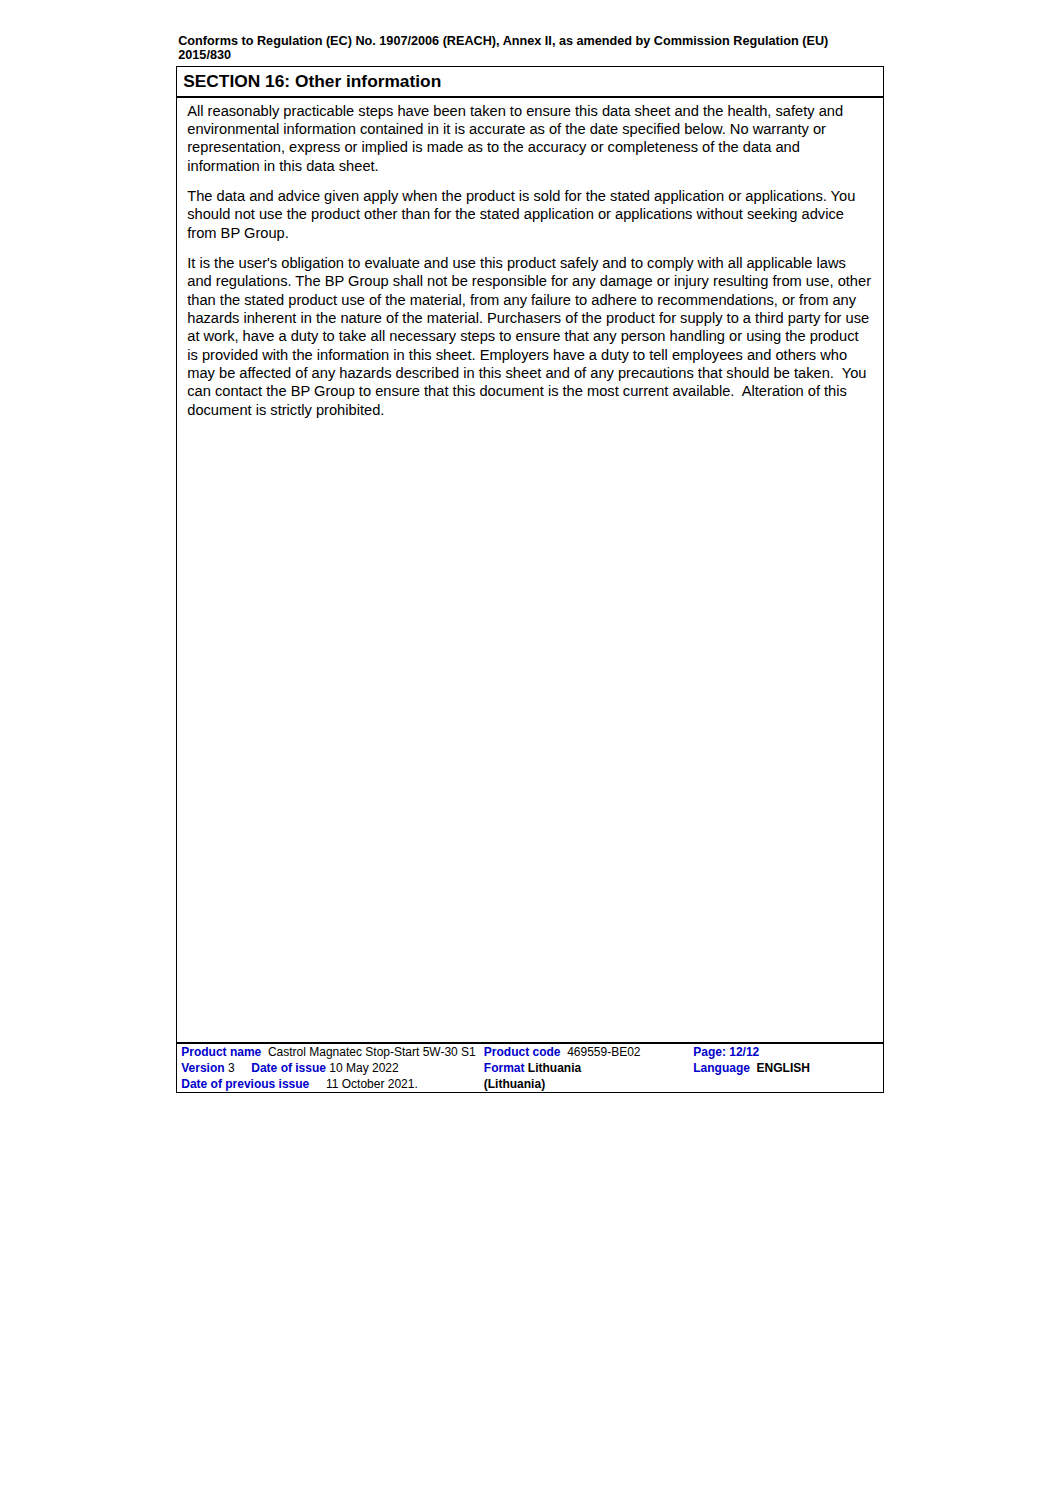Conforms to Regulation (EC) No. 1907/2006 (REACH), Annex II, as amended by Commission Regulation (EU) 2015/830
SECTION 16: Other information
All reasonably practicable steps have been taken to ensure this data sheet and the health, safety and environmental information contained in it is accurate as of the date specified below. No warranty or representation, express or implied is made as to the accuracy or completeness of the data and information in this data sheet.
The data and advice given apply when the product is sold for the stated application or applications. You should not use the product other than for the stated application or applications without seeking advice from BP Group.
It is the user's obligation to evaluate and use this product safely and to comply with all applicable laws and regulations. The BP Group shall not be responsible for any damage or injury resulting from use, other than the stated product use of the material, from any failure to adhere to recommendations, or from any hazards inherent in the nature of the material. Purchasers of the product for supply to a third party for use at work, have a duty to take all necessary steps to ensure that any person handling or using the product is provided with the information in this sheet. Employers have a duty to tell employees and others who may be affected of any hazards described in this sheet and of any precautions that should be taken. You can contact the BP Group to ensure that this document is the most current available. Alteration of this document is strictly prohibited.
| Product name Castrol Magnatec Stop-Start 5W-30 S1 | Product code 469559-BE02 | Page: 12/12 |
| Version 3 Date of issue 10 May 2022 | Format Lithuania | Language ENGLISH |
| Date of previous issue 11 October 2021. | (Lithuania) | |